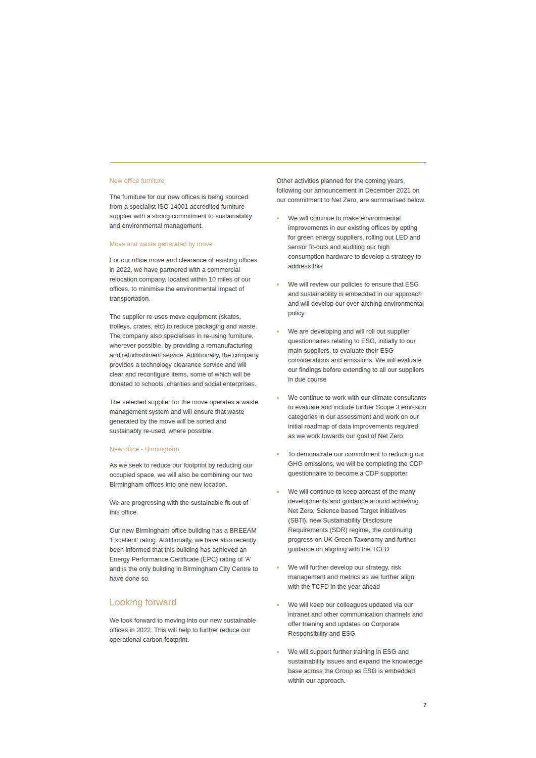New office furniture
The furniture for our new offices is being sourced from a specialist ISO 14001 accredited furniture supplier with a strong commitment to sustainability and environmental management.
Move and waste generated by move
For our office move and clearance of existing offices in 2022, we have partnered with a commercial relocation company, located within 10 miles of our offices, to minimise the environmental impact of transportation.
The supplier re-uses move equipment (skates, trolleys, crates, etc) to reduce packaging and waste. The company also specialises in re-using furniture, wherever possible, by providing a remanufacturing and refurbishment service. Additionally, the company provides a technology clearance service and will clear and reconfigure items, some of which will be donated to schools, charities and social enterprises.
The selected supplier for the move operates a waste management system and will ensure that waste generated by the move will be sorted and sustainably re-used, where possible.
New office - Birmingham
As we seek to reduce our footprint by reducing our occupied space, we will also be combining our two Birmingham offices into one new location.
We are progressing with the sustainable fit-out of this office.
Our new Birmingham office building has a BREEAM 'Excellent' rating. Additionally, we have also recently been informed that this building has achieved an Energy Performance Certificate (EPC) rating of 'A' and is the only building in Birmingham City Centre to have done so.
Looking forward
We look forward to moving into our new sustainable offices in 2022. This will help to further reduce our operational carbon footprint.
Other activities planned for the coming years, following our announcement in December 2021 on our commitment to Net Zero, are summarised below.
We will continue to make environmental improvements in our existing offices by opting for green energy suppliers, rolling out LED and sensor fit-outs and auditing our high consumption hardware to develop a strategy to address this
We will review our policies to ensure that ESG and sustainability is embedded in our approach and will develop our over-arching environmental policy
We are developing and will roll out supplier questionnaires relating to ESG, initially to our main suppliers, to evaluate their ESG considerations and emissions. We will evaluate our findings before extending to all our suppliers in due course
We continue to work with our climate consultants to evaluate and include further Scope 3 emission categories in our assessment and work on our initial roadmap of data improvements required, as we work towards our goal of Net Zero
To demonstrate our commitment to reducing our GHG emissions, we will be completing the CDP questionnaire to become a CDP supporter
We will continue to keep abreast of the many developments and guidance around achieving Net Zero, Science based Target initiatives (SBTi), new Sustainability Disclosure Requirements (SDR) regime, the continuing progress on UK Green Taxonomy and further guidance on aligning with the TCFD
We will further develop our strategy, risk management and metrics as we further align with the TCFD in the year ahead
We will keep our colleagues updated via our intranet and other communication channels and offer training and updates on Corporate Responsibility and ESG
We will support further training in ESG and sustainability issues and expand the knowledge base across the Group as ESG is embedded within our approach.
7